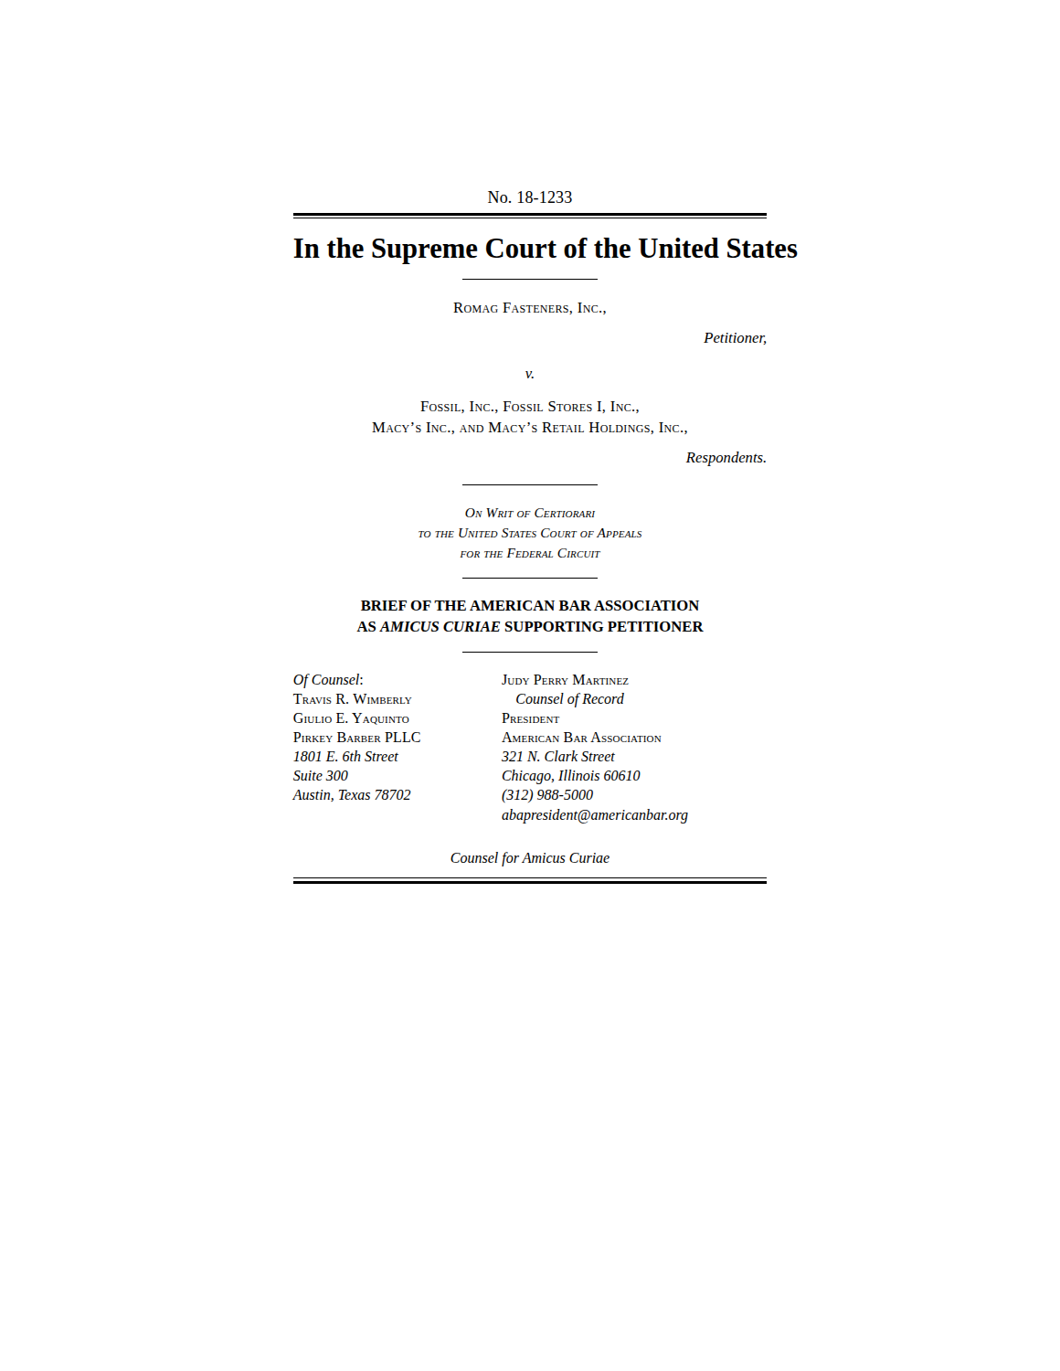No. 18-1233
In the Supreme Court of the United States
Romag Fasteners, Inc.,
Petitioner,
v.
Fossil, Inc., Fossil Stores I, Inc.,
Macy’s Inc., and Macy’s Retail Holdings, Inc.,
Respondents.
On Writ of Certiorari
to the United States Court of Appeals
for the Federal Circuit
BRIEF OF THE AMERICAN BAR ASSOCIATION
AS AMICUS CURIAE SUPPORTING PETITIONER
| Of Counsel : Travis R. Wimberly Giulio E. Yaquinto Pirkey Barber PLLC 1801 E. 6th Street Suite 300 Austin, Texas 78702 | Judy Perry Martinez Counsel of Record President American Bar Association 321 N. Clark Street Chicago, Illinois 60610 (312) 988-5000 abapresident@americanbar.org |
Counsel for Amicus Curiae